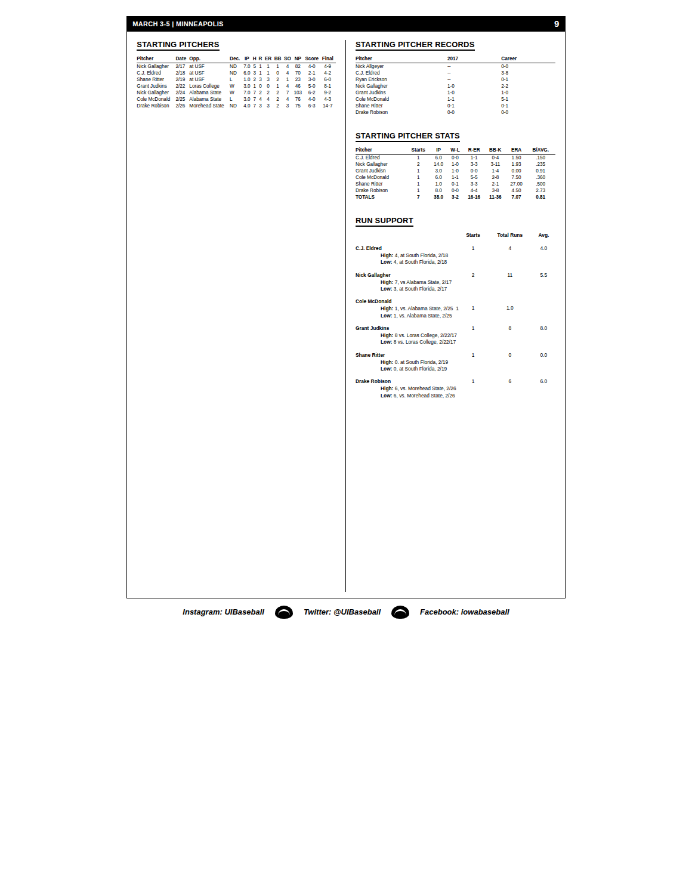March 3-5 | Minneapolis
9
Starting Pitchers
| Pitcher | Date | Opp. | Dec. | IP | H | R | ER | BB | SO | NP | Score | Final |
| --- | --- | --- | --- | --- | --- | --- | --- | --- | --- | --- | --- | --- |
| Nick Gallagher | 2/17 | at USF | ND | 7.0 | 5 | 1 | 1 | 1 | 4 | 82 | 4-0 | 4-9 |
| C.J. Eldred | 2/18 | at USF | ND | 6.0 | 3 | 1 | 1 | 0 | 4 | 70 | 2-1 | 4-2 |
| Shane Ritter | 2/19 | at USF | L | 1.0 | 2 | 3 | 3 | 2 | 1 | 23 | 3-0 | 6-0 |
| Grant Judkins | 2/22 | Loras College | W | 3.0 | 1 | 0 | 0 | 1 | 4 | 46 | 5-0 | 8-1 |
| Nick Gallagher | 2/24 | Alabama State | W | 7.0 | 7 | 2 | 2 | 2 | 7 | 103 | 6-2 | 9-2 |
| Cole McDonald | 2/25 | Alabama State | L | 3.0 | 7 | 4 | 4 | 2 | 4 | 76 | 4-0 | 4-3 |
| Drake Robison | 2/26 | Morehead State | ND | 4.0 | 7 | 3 | 3 | 2 | 3 | 75 | 6-3 | 14-7 |
Starting Pitcher Records
| Pitcher | 2017 | Career |
| --- | --- | --- |
| Nick Allgeyer | -- | 0-0 |
| C.J. Eldred | -- | 3-8 |
| Ryan Erickson | -- | 0-1 |
| Nick Gallagher | 1-0 | 2-2 |
| Grant Judkins | 1-0 | 1-0 |
| Cole McDonald | 1-1 | 5-1 |
| Shane Ritter | 0-1 | 0-1 |
| Drake Robison | 0-0 | 0-0 |
Starting Pitcher Stats
| Pitcher | Starts | IP | W-L | R-ER | BB-K | ERA | B/AVG. |
| --- | --- | --- | --- | --- | --- | --- | --- |
| C.J. Eldred | 1 | 6.0 | 0-0 | 1-1 | 0-4 | 1.50 | .150 |
| Nick Gallagher | 2 | 14.0 | 1-0 | 3-3 | 3-11 | 1.93 | .235 |
| Grant Judkisn | 1 | 3.0 | 1-0 | 0-0 | 1-4 | 0.00 | 0.91 |
| Cole McDonald | 1 | 6.0 | 1-1 | 5-5 | 2-8 | 7.50 | .360 |
| Shane Ritter | 1 | 1.0 | 0-1 | 3-3 | 2-1 | 27.00 | .500 |
| Drake Robison | 1 | 8.0 | 0-0 | 4-4 | 3-8 | 4.50 | 2.73 |
| TOTALS | 7 | 38.0 | 3-2 | 16-16 | 11-36 | 7.07 | 0.81 |
Run Support
| | Starts | Total Runs | Avg. |
| --- | --- | --- | --- |
| C.J. Eldred | 1 | 4 | 4.0 |
| High: 4, at South Florida, 2/18 Low: 4, at South Florida, 2/18 | | | |
| Nick Gallagher | 2 | 11 | 5.5 |
| High: 7, vs Alabama State, 2/17 Low: 3, at South Florida, 2/17 | | | |
| Cole McDonald | | | |
| High: 1, vs. Alabama State, 2/25 1 Low: 1, vs. Alabama State, 2/25 | 1 | 1.0 | |
| Grant Judkins | 1 | 8 | 8.0 |
| High: 8 vs. Loras College, 2/22/17 Low: 8 vs. Loras College, 2/22/17 | | | |
| Shane Ritter | 1 | 0 | 0.0 |
| High: 0. at South Florida, 2/19 Low: 0, at South Florida, 2/19 | | | |
| Drake Robison | 1 | 6 | 6.0 |
| High: 6, vs. Morehead State, 2/26 Low: 6, vs. Morehead State, 2/26 | | | |
Instagram: UIBaseball Twitter: @UIBaseball Facebook: iowabaseball